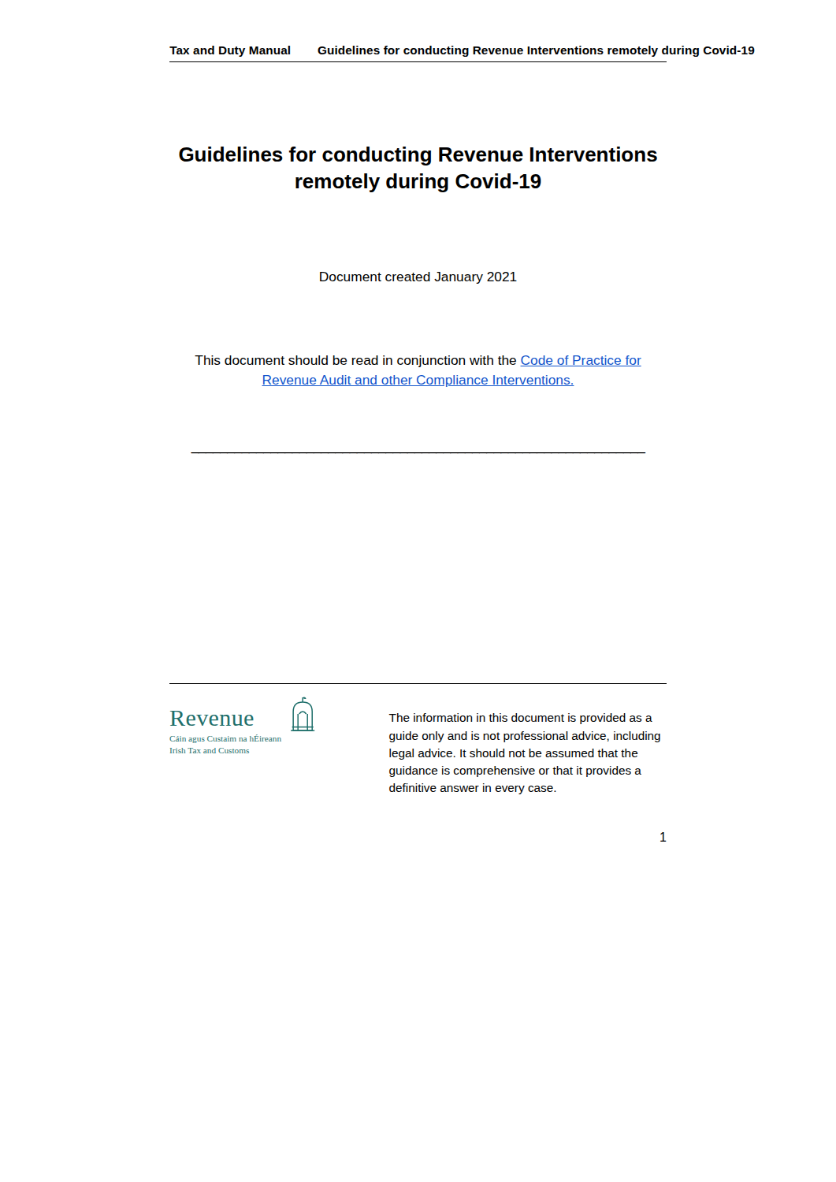Tax and Duty Manual Guidelines for conducting Revenue Interventions remotely during Covid-19
Guidelines for conducting Revenue Interventions
remotely during Covid-19
Document created January 2021
This document should be read in conjunction with the Code of Practice for Revenue Audit and other Compliance Interventions.
_______________________________________________________________
Revenue Cáin agus Custaim na hÉireann Irish Tax and Customs
The information in this document is provided as a guide only and is not professional advice, including legal advice. It should not be assumed that the guidance is comprehensive or that it provides a definitive answer in every case.
1